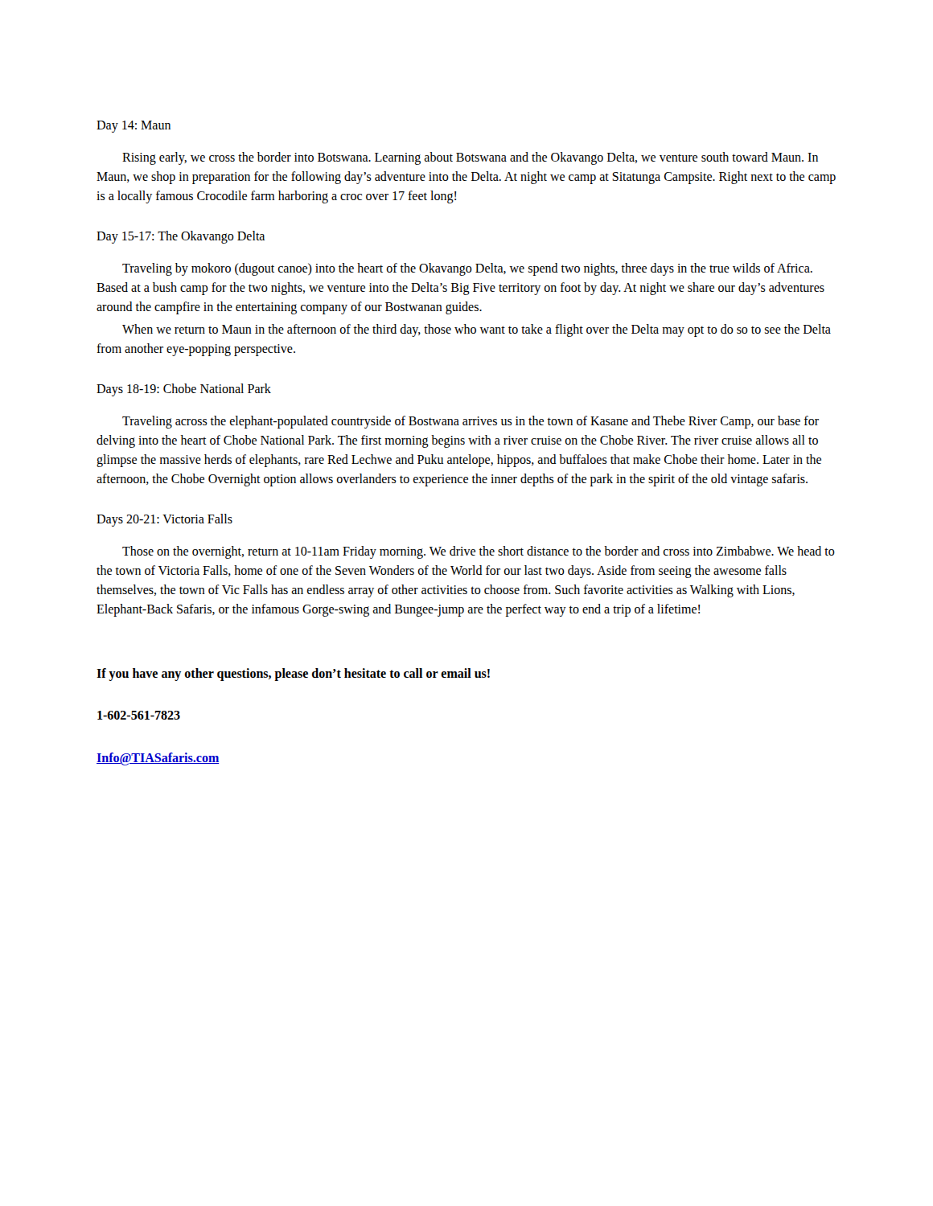Day 14: Maun
Rising early, we cross the border into Botswana. Learning about Botswana and the Okavango Delta, we venture south toward Maun. In Maun, we shop in preparation for the following day’s adventure into the Delta. At night we camp at Sitatunga Campsite. Right next to the camp is a locally famous Crocodile farm harboring a croc over 17 feet long!
Day 15-17: The Okavango Delta
Traveling by mokoro (dugout canoe) into the heart of the Okavango Delta, we spend two nights, three days in the true wilds of Africa. Based at a bush camp for the two nights, we venture into the Delta’s Big Five territory on foot by day. At night we share our day’s adventures around the campfire in the entertaining company of our Bostwanan guides.
When we return to Maun in the afternoon of the third day, those who want to take a flight over the Delta may opt to do so to see the Delta from another eye-popping perspective.
Days 18-19: Chobe National Park
Traveling across the elephant-populated countryside of Bostwana arrives us in the town of Kasane and Thebe River Camp, our base for delving into the heart of Chobe National Park. The first morning begins with a river cruise on the Chobe River. The river cruise allows all to glimpse the massive herds of elephants, rare Red Lechwe and Puku antelope, hippos, and buffaloes that make Chobe their home. Later in the afternoon, the Chobe Overnight option allows overlanders to experience the inner depths of the park in the spirit of the old vintage safaris.
Days 20-21: Victoria Falls
Those on the overnight, return at 10-11am Friday morning. We drive the short distance to the border and cross into Zimbabwe. We head to the town of Victoria Falls, home of one of the Seven Wonders of the World for our last two days. Aside from seeing the awesome falls themselves, the town of Vic Falls has an endless array of other activities to choose from. Such favorite activities as Walking with Lions, Elephant-Back Safaris, or the infamous Gorge-swing and Bungee-jump are the perfect way to end a trip of a lifetime!
If you have any other questions, please don’t hesitate to call or email us!
1-602-561-7823
Info@TIASafaris.com